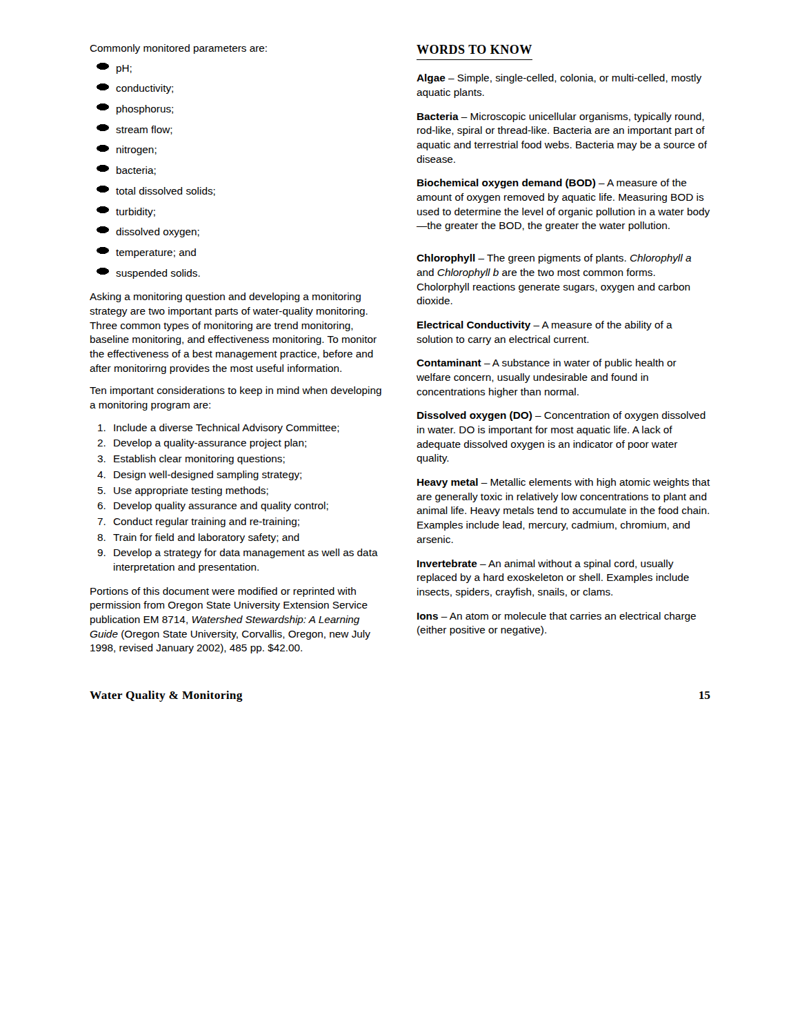Commonly monitored parameters are:
pH;
conductivity;
phosphorus;
stream flow;
nitrogen;
bacteria;
total dissolved solids;
turbidity;
dissolved oxygen;
temperature; and
suspended solids.
Asking a monitoring question and developing a monitoring strategy are two important parts of water-quality monitoring. Three common types of monitoring are trend monitoring, baseline monitoring, and effectiveness monitoring. To monitor the effectiveness of a best management practice, before and after monitorirng provides the most useful information.
Ten important considerations to keep in mind when developing a monitoring program are:
Include a diverse Technical Advisory Committee;
Develop a quality-assurance project plan;
Establish clear monitoring questions;
Design well-designed sampling strategy;
Use appropriate testing methods;
Develop quality assurance and quality control;
Conduct regular training and re-training;
Train for field and laboratory safety; and
Develop a strategy for data management as well as data interpretation and presentation.
Portions of this document were modified or reprinted with permission from Oregon State University Extension Service publication EM 8714, Watershed Stewardship: A Learning Guide (Oregon State University, Corvallis, Oregon, new July 1998, revised January 2002), 485 pp. $42.00.
WORDS TO KNOW
Algae – Simple, single-celled, colonia, or multi-celled, mostly aquatic plants.
Bacteria – Microscopic unicellular organisms, typically round, rod-like, spiral or thread-like. Bacteria are an important part of aquatic and terrestrial food webs. Bacteria may be a source of disease.
Biochemical oxygen demand (BOD) – A measure of the amount of oxygen removed by aquatic life. Measuring BOD is used to determine the level of organic pollution in a water body—the greater the BOD, the greater the water pollution.
Chlorophyll – The green pigments of plants. Chlorophyll a and Chlorophyll b are the two most common forms. Cholorphyll reactions generate sugars, oxygen and carbon dioxide.
Electrical Conductivity – A measure of the ability of a solution to carry an electrical current.
Contaminant – A substance in water of public health or welfare concern, usually undesirable and found in concentrations higher than normal.
Dissolved oxygen (DO) – Concentration of oxygen dissolved in water. DO is important for most aquatic life. A lack of adequate dissolved oxygen is an indicator of poor water quality.
Heavy metal – Metallic elements with high atomic weights that are generally toxic in relatively low concentrations to plant and animal life. Heavy metals tend to accumulate in the food chain. Examples include lead, mercury, cadmium, chromium, and arsenic.
Invertebrate – An animal without a spinal cord, usually replaced by a hard exoskeleton or shell. Examples include insects, spiders, crayfish, snails, or clams.
Ions – An atom or molecule that carries an electrical charge (either positive or negative).
Water Quality & Monitoring 15